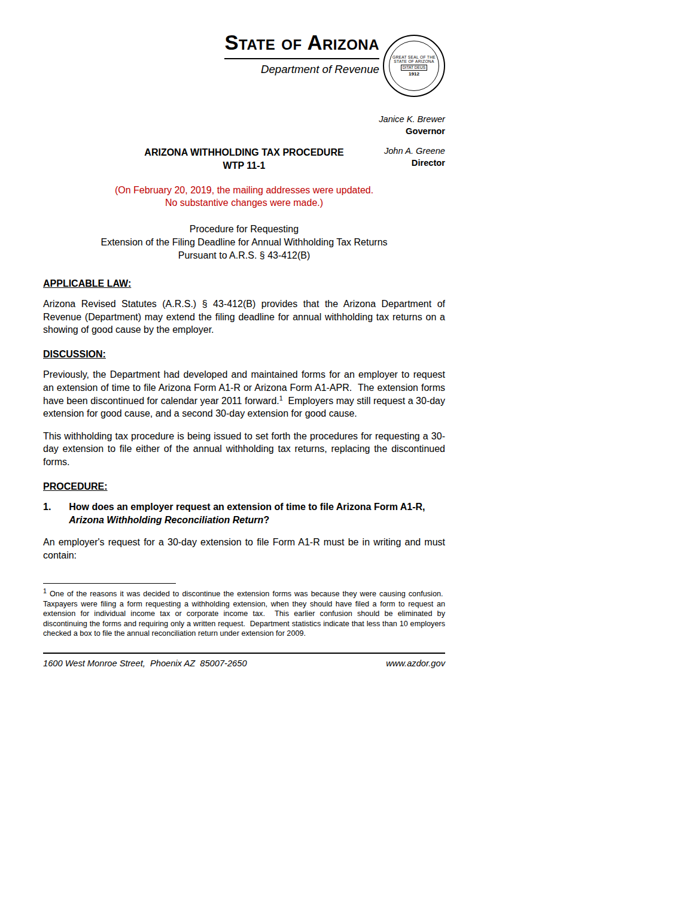STATE OF ARIZONA
Department of Revenue
GREAT SEAL OF THE STATE OF ARIZONA
DITAT DEUS
1912
Janice K. Brewer
Governor
John A. Greene
Director
ARIZONA WITHHOLDING TAX PROCEDURE WTP 11-1
(On February 20, 2019, the mailing addresses were updated.
No substantive changes were made.)
Procedure for Requesting
Extension of the Filing Deadline for Annual Withholding Tax Returns
Pursuant to A.R.S. § 43-412(B)
APPLICABLE LAW:
Arizona Revised Statutes (A.R.S.) § 43-412(B) provides that the Arizona Department of Revenue (Department) may extend the filing deadline for annual withholding tax returns on a showing of good cause by the employer.
DISCUSSION:
Previously, the Department had developed and maintained forms for an employer to request an extension of time to file Arizona Form A1-R or Arizona Form A1-APR. The extension forms have been discontinued for calendar year 2011 forward.1 Employers may still request a 30-day extension for good cause, and a second 30-day extension for good cause.
This withholding tax procedure is being issued to set forth the procedures for requesting a 30-day extension to file either of the annual withholding tax returns, replacing the discontinued forms.
PROCEDURE:
1.
How does an employer request an extension of time to file Arizona Form A1-R, Arizona Withholding Reconciliation Return?
An employer's request for a 30-day extension to file Form A1-R must be in writing and must contain:
1 One of the reasons it was decided to discontinue the extension forms was because they were causing confusion. Taxpayers were filing a form requesting a withholding extension, when they should have filed a form to request an extension for individual income tax or corporate income tax. This earlier confusion should be eliminated by discontinuing the forms and requiring only a written request. Department statistics indicate that less than 10 employers checked a box to file the annual reconciliation return under extension for 2009.
1600 West Monroe Street, Phoenix AZ 85007-2650 www.azdor.gov